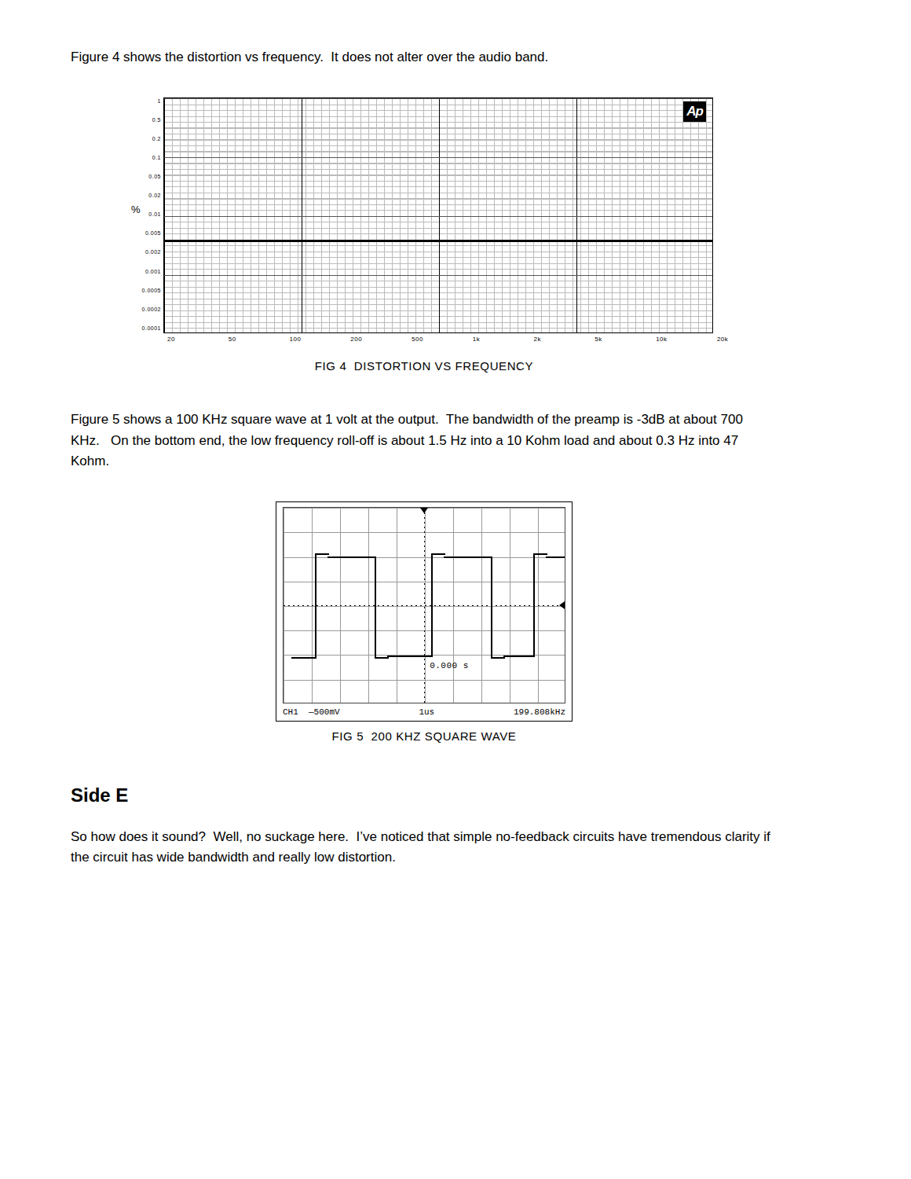Figure 4 shows the distortion vs frequency. It does not alter over the audio band.
%
1 0.5 0.2 0.1 0.05 0.02 0.01 0.005 0.002 0.001 0.0005 0.0002 0.0001
Ap
20 50 100 200 500 1k 2k 5k 10k 20k
FIG 4 DISTORTION VS FREQUENCY
Figure 5 shows a 100 KHz square wave at 1 volt at the output. The bandwidth of the preamp is -3dB at about 700 KHz. On the bottom end, the low frequency roll-off is about 1.5 Hz into a 10 Kohm load and about 0.3 Hz into 47 Kohm.
0.000 s
CH1 —500mV 1us 199.808kHz
FIG 5 200 KHZ SQUARE WAVE
Side E
So how does it sound? Well, no suckage here. I’ve noticed that simple no-feedback circuits have tremendous clarity if the circuit has wide bandwidth and really low distortion.